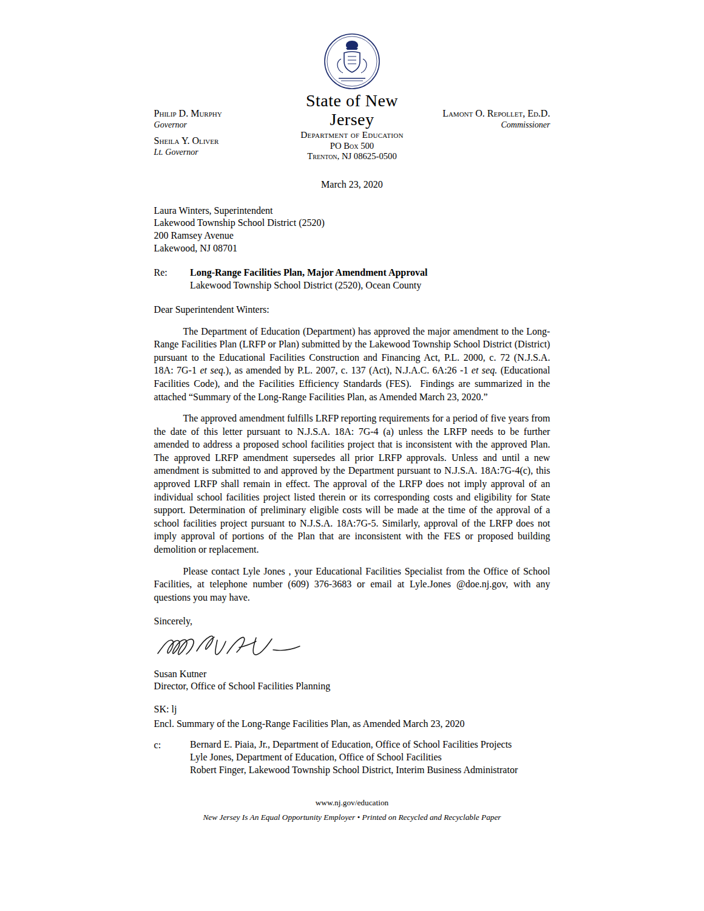Philip D. Murphy
Governor
Sheila Y. Oliver
Lt. Governor
State of New Jersey
Department of Education
PO Box 500
Trenton, NJ 08625-0500
Lamont O. Repollet, Ed.D.
Commissioner
March 23, 2020
Laura Winters, Superintendent
Lakewood Township School District (2520)
200 Ramsey Avenue
Lakewood, NJ 08701
Re:
Long-Range Facilities Plan, Major Amendment Approval
Lakewood Township School District (2520), Ocean County
Dear Superintendent Winters:
The Department of Education (Department) has approved the major amendment to the Long-Range Facilities Plan (LRFP or Plan) submitted by the Lakewood Township School District (District) pursuant to the Educational Facilities Construction and Financing Act, P.L. 2000, c. 72 (N.J.S.A. 18A: 7G-1 et seq.), as amended by P.L. 2007, c. 137 (Act), N.J.A.C. 6A:26 -1 et seq. (Educational Facilities Code), and the Facilities Efficiency Standards (FES). Findings are summarized in the attached “Summary of the Long-Range Facilities Plan, as Amended March 23, 2020.”
The approved amendment fulfills LRFP reporting requirements for a period of five years from the date of this letter pursuant to N.J.S.A. 18A: 7G-4 (a) unless the LRFP needs to be further amended to address a proposed school facilities project that is inconsistent with the approved Plan. The approved LRFP amendment supersedes all prior LRFP approvals. Unless and until a new amendment is submitted to and approved by the Department pursuant to N.J.S.A. 18A:7G-4(c), this approved LRFP shall remain in effect. The approval of the LRFP does not imply approval of an individual school facilities project listed therein or its corresponding costs and eligibility for State support. Determination of preliminary eligible costs will be made at the time of the approval of a school facilities project pursuant to N.J.S.A. 18A:7G-5. Similarly, approval of the LRFP does not imply approval of portions of the Plan that are inconsistent with the FES or proposed building demolition or replacement.
Please contact Lyle Jones , your Educational Facilities Specialist from the Office of School Facilities, at telephone number (609) 376-3683 or email at Lyle.Jones @doe.nj.gov, with any questions you may have.
Sincerely,
Susan Kutner
Director, Office of School Facilities Planning
SK: lj
Encl. Summary of the Long-Range Facilities Plan, as Amended March 23, 2020
c:
Bernard E. Piaia, Jr., Department of Education, Office of School Facilities Projects
Lyle Jones, Department of Education, Office of School Facilities
Robert Finger, Lakewood Township School District, Interim Business Administrator
www.nj.gov/education
New Jersey Is An Equal Opportunity Employer • Printed on Recycled and Recyclable Paper